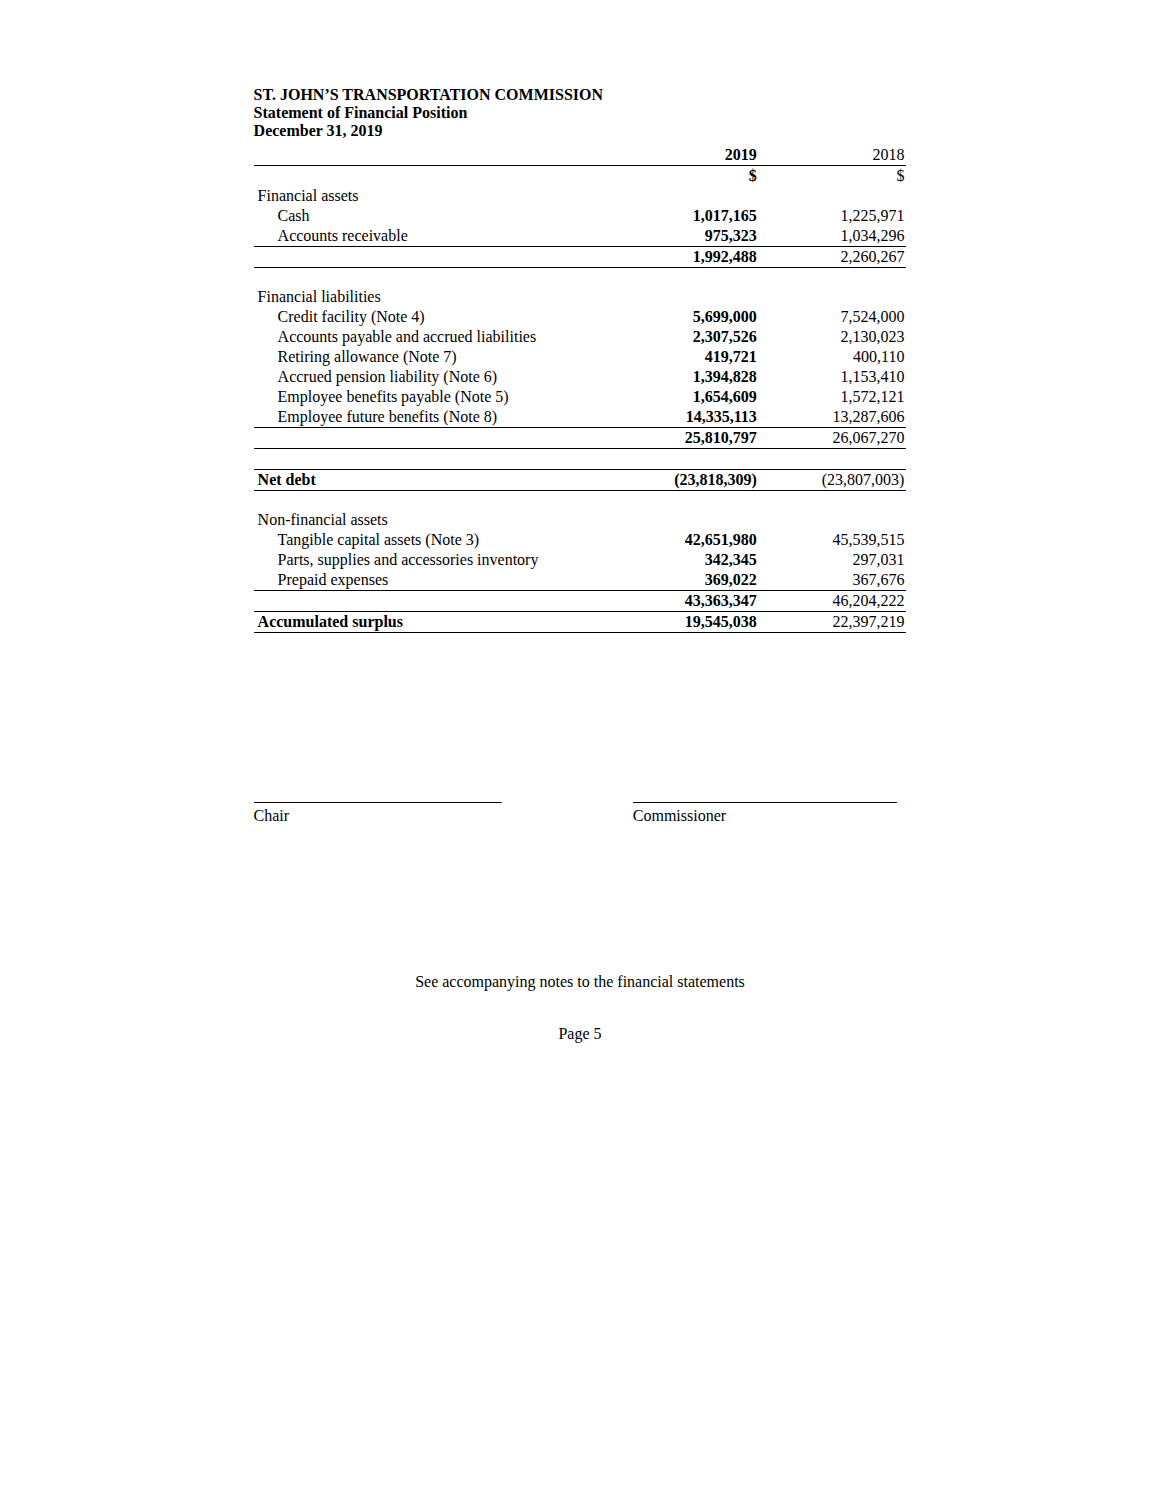ST. JOHN’S TRANSPORTATION COMMISSION
Statement of Financial Position
December 31, 2019
| | 2019 | 2018 |
| | $ | $ |
| Financial assets | | |
| Cash | 1,017,165 | 1,225,971 |
| Accounts receivable | 975,323 | 1,034,296 |
| | 1,992,488 | 2,260,267 |
| Financial liabilities | | |
| Credit facility (Note 4) | 5,699,000 | 7,524,000 |
| Accounts payable and accrued liabilities | 2,307,526 | 2,130,023 |
| Retiring allowance (Note 7) | 419,721 | 400,110 |
| Accrued pension liability (Note 6) | 1,394,828 | 1,153,410 |
| Employee benefits payable (Note 5) | 1,654,609 | 1,572,121 |
| Employee future benefits (Note 8) | 14,335,113 | 13,287,606 |
| | 25,810,797 | 26,067,270 |
| Net debt | (23,818,309) | (23,807,003) |
| Non-financial assets | | |
| Tangible capital assets (Note 3) | 42,651,980 | 45,539,515 |
| Parts, supplies and accessories inventory | 342,345 | 297,031 |
| Prepaid expenses | 369,022 | 367,676 |
| | 43,363,347 | 46,204,222 |
| Accumulated surplus | 19,545,038 | 22,397,219 |
_______________________________
Chair
_________________________________
Commissioner
See accompanying notes to the financial statements
Page 5